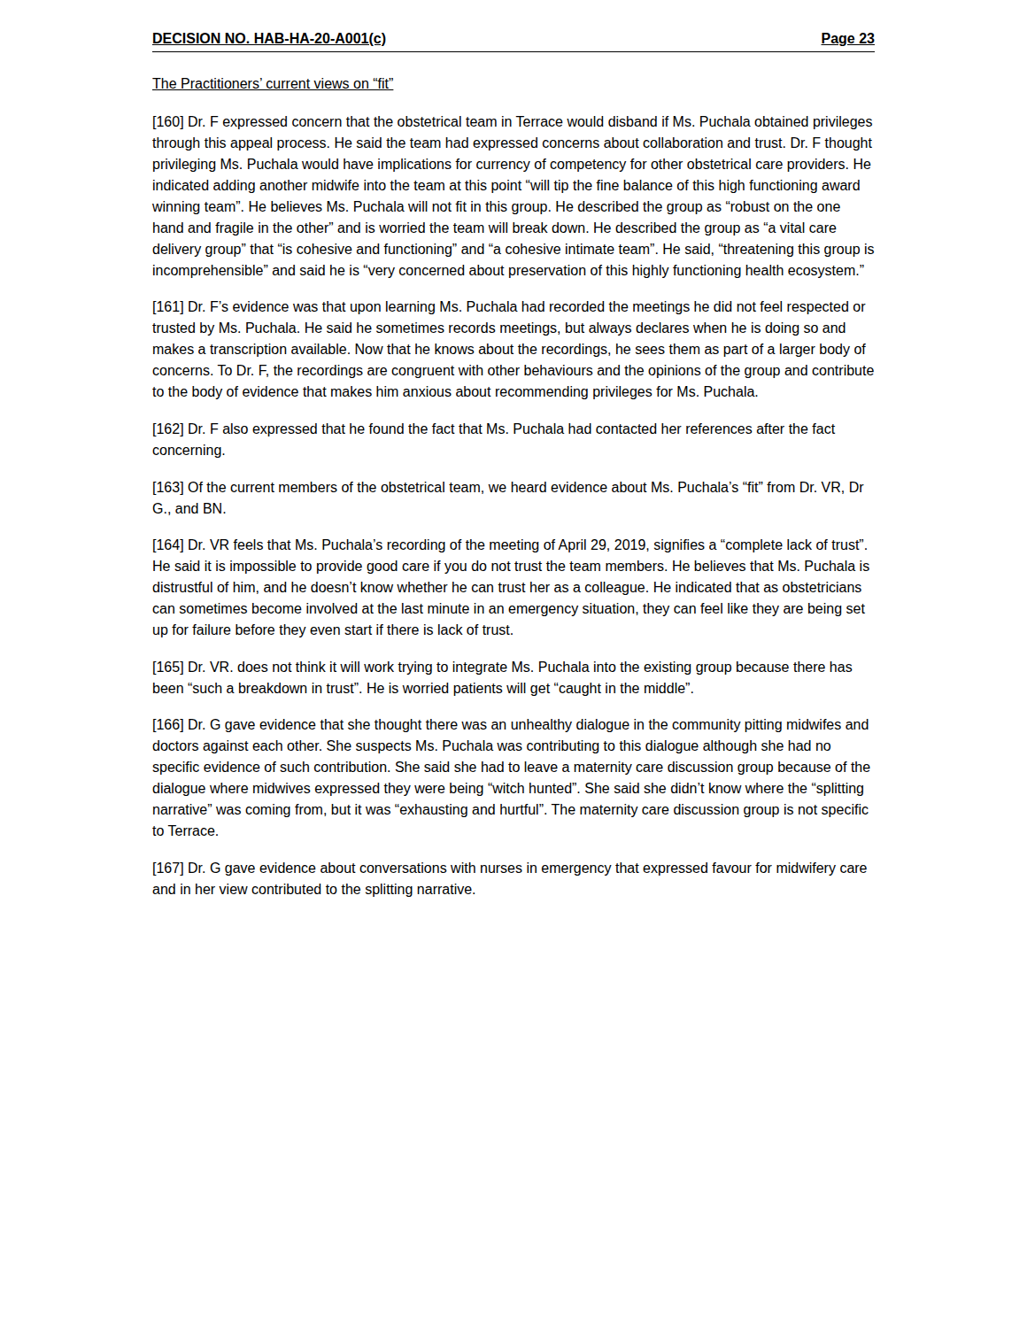DECISION NO. HAB-HA-20-A001(c) Page 23
The Practitioners’ current views on “fit”
[160] Dr. F expressed concern that the obstetrical team in Terrace would disband if Ms. Puchala obtained privileges through this appeal process. He said the team had expressed concerns about collaboration and trust. Dr. F thought privileging Ms. Puchala would have implications for currency of competency for other obstetrical care providers. He indicated adding another midwife into the team at this point “will tip the fine balance of this high functioning award winning team”. He believes Ms. Puchala will not fit in this group. He described the group as “robust on the one hand and fragile in the other” and is worried the team will break down. He described the group as “a vital care delivery group” that “is cohesive and functioning” and “a cohesive intimate team”. He said, “threatening this group is incomprehensible” and said he is “very concerned about preservation of this highly functioning health ecosystem.”
[161] Dr. F’s evidence was that upon learning Ms. Puchala had recorded the meetings he did not feel respected or trusted by Ms. Puchala. He said he sometimes records meetings, but always declares when he is doing so and makes a transcription available. Now that he knows about the recordings, he sees them as part of a larger body of concerns. To Dr. F, the recordings are congruent with other behaviours and the opinions of the group and contribute to the body of evidence that makes him anxious about recommending privileges for Ms. Puchala.
[162] Dr. F also expressed that he found the fact that Ms. Puchala had contacted her references after the fact concerning.
[163] Of the current members of the obstetrical team, we heard evidence about Ms. Puchala’s “fit” from Dr. VR, Dr G., and BN.
[164] Dr. VR feels that Ms. Puchala’s recording of the meeting of April 29, 2019, signifies a “complete lack of trust”. He said it is impossible to provide good care if you do not trust the team members. He believes that Ms. Puchala is distrustful of him, and he doesn’t know whether he can trust her as a colleague. He indicated that as obstetricians can sometimes become involved at the last minute in an emergency situation, they can feel like they are being set up for failure before they even start if there is lack of trust.
[165] Dr. VR. does not think it will work trying to integrate Ms. Puchala into the existing group because there has been “such a breakdown in trust”. He is worried patients will get “caught in the middle”.
[166] Dr. G gave evidence that she thought there was an unhealthy dialogue in the community pitting midwifes and doctors against each other. She suspects Ms. Puchala was contributing to this dialogue although she had no specific evidence of such contribution. She said she had to leave a maternity care discussion group because of the dialogue where midwives expressed they were being “witch hunted”. She said she didn’t know where the “splitting narrative” was coming from, but it was “exhausting and hurtful”. The maternity care discussion group is not specific to Terrace.
[167] Dr. G gave evidence about conversations with nurses in emergency that expressed favour for midwifery care and in her view contributed to the splitting narrative.